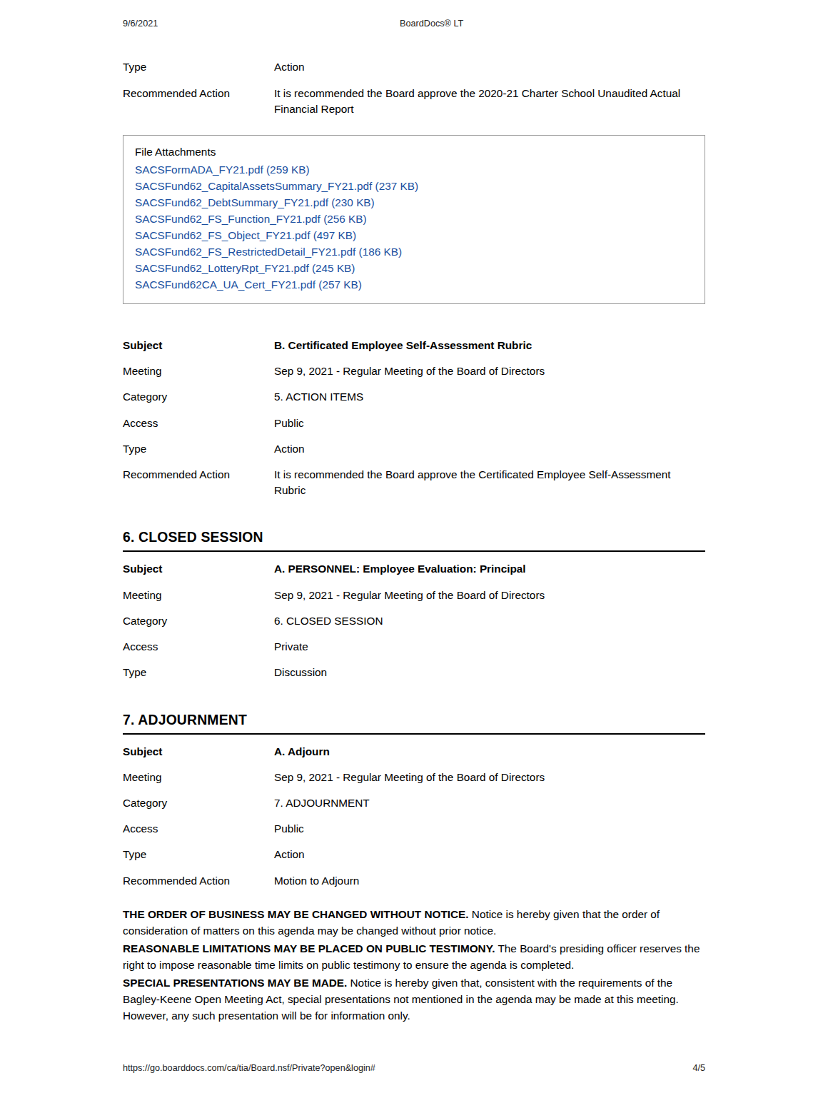9/6/2021
BoardDocs® LT
| Type | Action |
| Recommended Action | It is recommended the Board approve the 2020-21 Charter School Unaudited Actual Financial Report |
File Attachments
SACSFormADA_FY21.pdf (259 KB)
SACSFund62_CapitalAssetsSummary_FY21.pdf (237 KB)
SACSFund62_DebtSummary_FY21.pdf (230 KB)
SACSFund62_FS_Function_FY21.pdf (256 KB)
SACSFund62_FS_Object_FY21.pdf (497 KB)
SACSFund62_FS_RestrictedDetail_FY21.pdf (186 KB)
SACSFund62_LotteryRpt_FY21.pdf (245 KB)
SACSFund62CA_UA_Cert_FY21.pdf (257 KB)
| Subject | B. Certificated Employee Self-Assessment Rubric |
| Meeting | Sep 9, 2021 - Regular Meeting of the Board of Directors |
| Category | 5. ACTION ITEMS |
| Access | Public |
| Type | Action |
| Recommended Action | It is recommended the Board approve the Certificated Employee Self-Assessment Rubric |
6. CLOSED SESSION
| Subject | A. PERSONNEL: Employee Evaluation: Principal |
| Meeting | Sep 9, 2021 - Regular Meeting of the Board of Directors |
| Category | 6. CLOSED SESSION |
| Access | Private |
| Type | Discussion |
7. ADJOURNMENT
| Subject | A. Adjourn |
| Meeting | Sep 9, 2021 - Regular Meeting of the Board of Directors |
| Category | 7. ADJOURNMENT |
| Access | Public |
| Type | Action |
| Recommended Action | Motion to Adjourn |
THE ORDER OF BUSINESS MAY BE CHANGED WITHOUT NOTICE. Notice is hereby given that the order of consideration of matters on this agenda may be changed without prior notice.
REASONABLE LIMITATIONS MAY BE PLACED ON PUBLIC TESTIMONY. The Board's presiding officer reserves the right to impose reasonable time limits on public testimony to ensure the agenda is completed.
SPECIAL PRESENTATIONS MAY BE MADE. Notice is hereby given that, consistent with the requirements of the Bagley-Keene Open Meeting Act, special presentations not mentioned in the agenda may be made at this meeting. However, any such presentation will be for information only.
https://go.boarddocs.com/ca/tia/Board.nsf/Private?open&login#
4/5